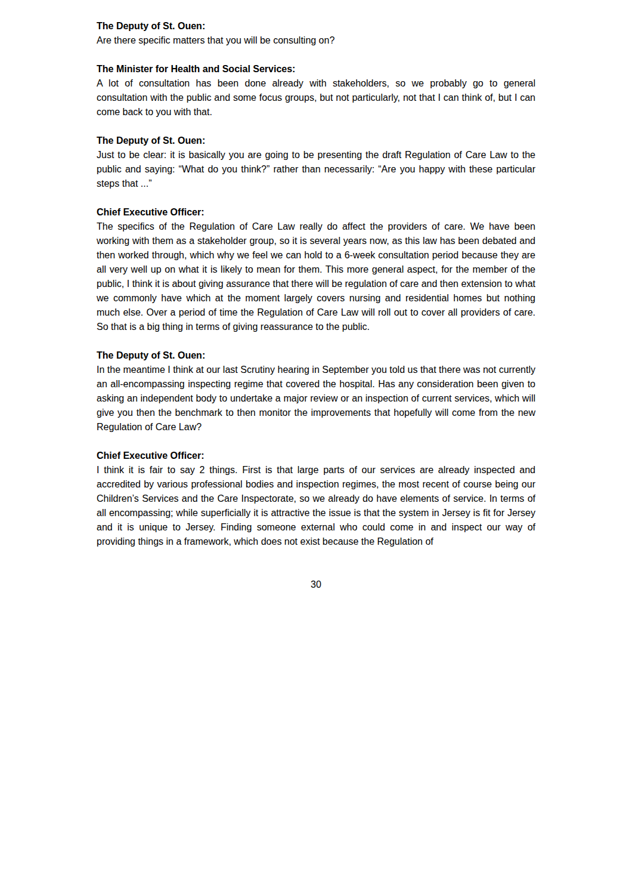The Deputy of St. Ouen:
Are there specific matters that you will be consulting on?
The Minister for Health and Social Services:
A lot of consultation has been done already with stakeholders, so we probably go to general consultation with the public and some focus groups, but not particularly, not that I can think of, but I can come back to you with that.
The Deputy of St. Ouen:
Just to be clear: it is basically you are going to be presenting the draft Regulation of Care Law to the public and saying: “What do you think?” rather than necessarily: “Are you happy with these particular steps that ...”
Chief Executive Officer:
The specifics of the Regulation of Care Law really do affect the providers of care. We have been working with them as a stakeholder group, so it is several years now, as this law has been debated and then worked through, which why we feel we can hold to a 6-week consultation period because they are all very well up on what it is likely to mean for them. This more general aspect, for the member of the public, I think it is about giving assurance that there will be regulation of care and then extension to what we commonly have which at the moment largely covers nursing and residential homes but nothing much else. Over a period of time the Regulation of Care Law will roll out to cover all providers of care. So that is a big thing in terms of giving reassurance to the public.
The Deputy of St. Ouen:
In the meantime I think at our last Scrutiny hearing in September you told us that there was not currently an all-encompassing inspecting regime that covered the hospital. Has any consideration been given to asking an independent body to undertake a major review or an inspection of current services, which will give you then the benchmark to then monitor the improvements that hopefully will come from the new Regulation of Care Law?
Chief Executive Officer:
I think it is fair to say 2 things. First is that large parts of our services are already inspected and accredited by various professional bodies and inspection regimes, the most recent of course being our Children’s Services and the Care Inspectorate, so we already do have elements of service. In terms of all encompassing; while superficially it is attractive the issue is that the system in Jersey is fit for Jersey and it is unique to Jersey. Finding someone external who could come in and inspect our way of providing things in a framework, which does not exist because the Regulation of
30